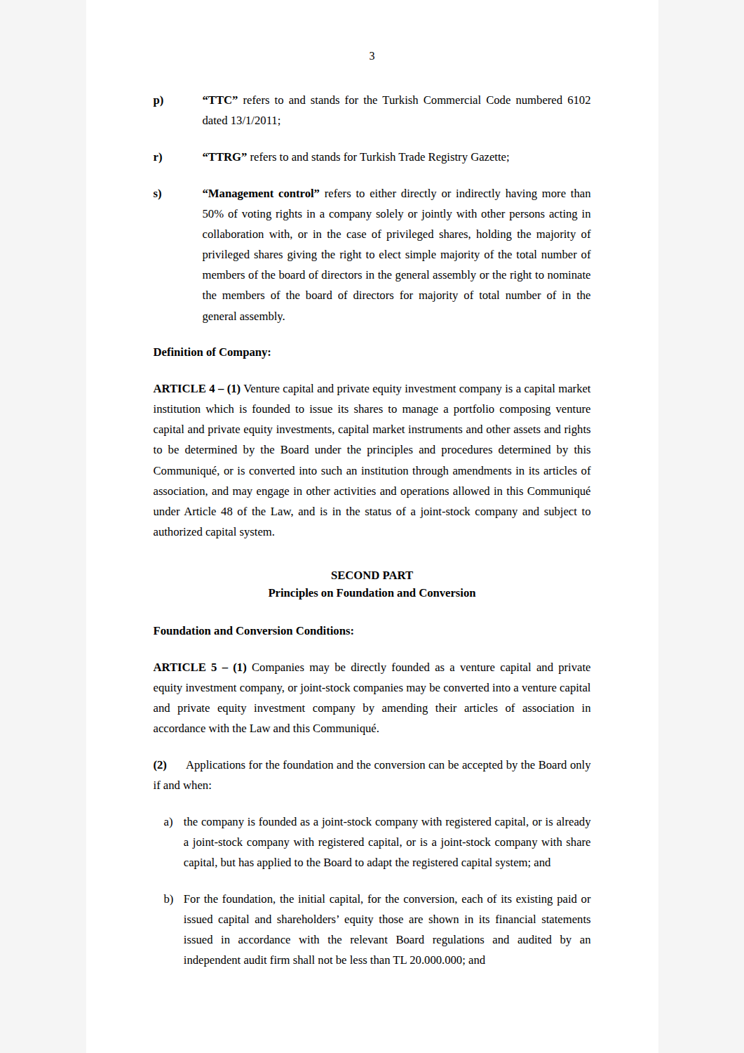3
p)
“TTC” refers to and stands for the Turkish Commercial Code numbered 6102 dated 13/1/2011;
r)
“TTRG” refers to and stands for Turkish Trade Registry Gazette;
s)
“Management control” refers to either directly or indirectly having more than 50% of voting rights in a company solely or jointly with other persons acting in collaboration with, or in the case of privileged shares, holding the majority of privileged shares giving the right to elect simple majority of the total number of members of the board of directors in the general assembly or the right to nominate the members of the board of directors for majority of total number of in the general assembly.
Definition of Company:
ARTICLE 4 – (1) Venture capital and private equity investment company is a capital market institution which is founded to issue its shares to manage a portfolio composing venture capital and private equity investments, capital market instruments and other assets and rights to be determined by the Board under the principles and procedures determined by this Communiqué, or is converted into such an institution through amendments in its articles of association, and may engage in other activities and operations allowed in this Communiqué under Article 48 of the Law, and is in the status of a joint-stock company and subject to authorized capital system.
SECOND PARTPrinciples on Foundation and Conversion
Foundation and Conversion Conditions:
ARTICLE 5 – (1) Companies may be directly founded as a venture capital and private equity investment company, or joint-stock companies may be converted into a venture capital and private equity investment company by amending their articles of association in accordance with the Law and this Communiqué.
(2) Applications for the foundation and the conversion can be accepted by the Board only if and when:
the company is founded as a joint-stock company with registered capital, or is already a joint-stock company with registered capital, or is a joint-stock company with share capital, but has applied to the Board to adapt the registered capital system; and
For the foundation, the initial capital, for the conversion, each of its existing paid or issued capital and shareholders’ equity those are shown in its financial statements issued in accordance with the relevant Board regulations and audited by an independent audit firm shall not be less than TL 20.000.000; and